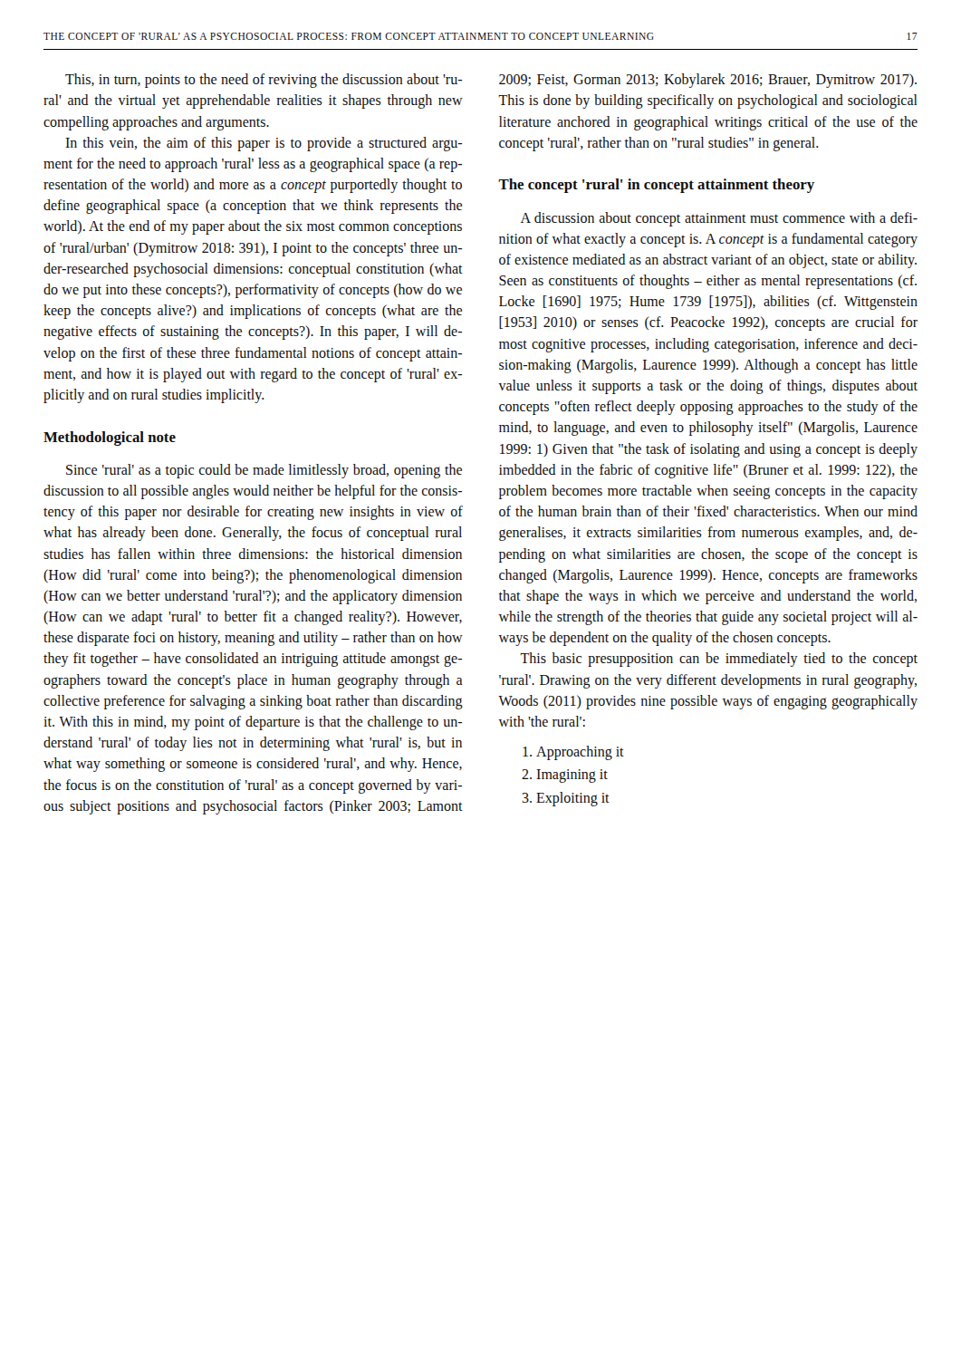The concept of 'rural' as a psychosocial process: from concept attainment to concept unlearning 17
This, in turn, points to the need of reviving the discussion about 'rural' and the virtual yet apprehendable realities it shapes through new compelling approaches and arguments.
In this vein, the aim of this paper is to provide a structured argument for the need to approach 'rural' less as a geographical space (a representation of the world) and more as a concept purportedly thought to define geographical space (a conception that we think represents the world). At the end of my paper about the six most common conceptions of 'rural/urban' (Dymitrow 2018: 391), I point to the concepts' three under-researched psychosocial dimensions: conceptual constitution (what do we put into these concepts?), performativity of concepts (how do we keep the concepts alive?) and implications of concepts (what are the negative effects of sustaining the concepts?). In this paper, I will develop on the first of these three fundamental notions of concept attainment, and how it is played out with regard to the concept of 'rural' explicitly and on rural studies implicitly.
Methodological note
Since 'rural' as a topic could be made limitlessly broad, opening the discussion to all possible angles would neither be helpful for the consistency of this paper nor desirable for creating new insights in view of what has already been done. Generally, the focus of conceptual rural studies has fallen within three dimensions: the historical dimension (How did 'rural' come into being?); the phenomenological dimension (How can we better understand 'rural'?); and the applicatory dimension (How can we adapt 'rural' to better fit a changed reality?). However, these disparate foci on history, meaning and utility – rather than on how they fit together – have consolidated an intriguing attitude amongst geographers toward the concept's place in human geography through a collective preference for salvaging a sinking boat rather than discarding it. With this in mind, my point of departure is that the challenge to understand 'rural' of today lies not in determining what 'rural' is, but in what way something or someone is considered 'rural', and why. Hence, the focus is on the constitution of 'rural' as a concept governed by various subject positions and psychosocial factors (Pinker 2003; Lamont 2009; Feist, Gorman 2013; Kobylarek 2016; Brauer, Dymitrow 2017). This is done by building specifically on psychological and sociological literature anchored in geographical writings critical of the use of the concept 'rural', rather than on "rural studies" in general.
The concept 'rural' in concept attainment theory
A discussion about concept attainment must commence with a definition of what exactly a concept is. A concept is a fundamental category of existence mediated as an abstract variant of an object, state or ability. Seen as constituents of thoughts – either as mental representations (cf. Locke [1690] 1975; Hume 1739 [1975]), abilities (cf. Wittgenstein [1953] 2010) or senses (cf. Peacocke 1992), concepts are crucial for most cognitive processes, including categorisation, inference and decision-making (Margolis, Laurence 1999). Although a concept has little value unless it supports a task or the doing of things, disputes about concepts "often reflect deeply opposing approaches to the study of the mind, to language, and even to philosophy itself" (Margolis, Laurence 1999: 1) Given that "the task of isolating and using a concept is deeply imbedded in the fabric of cognitive life" (Bruner et al. 1999: 122), the problem becomes more tractable when seeing concepts in the capacity of the human brain than of their 'fixed' characteristics. When our mind generalises, it extracts similarities from numerous examples, and, depending on what similarities are chosen, the scope of the concept is changed (Margolis, Laurence 1999). Hence, concepts are frameworks that shape the ways in which we perceive and understand the world, while the strength of the theories that guide any societal project will always be dependent on the quality of the chosen concepts.
This basic presupposition can be immediately tied to the concept 'rural'. Drawing on the very different developments in rural geography, Woods (2011) provides nine possible ways of engaging geographically with 'the rural':
Approaching it
Imagining it
Exploiting it